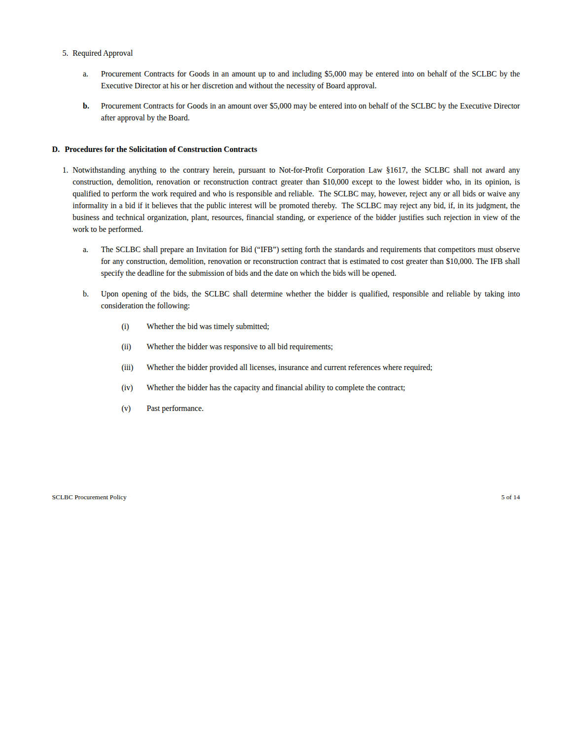5.
Required Approval
a.
Procurement Contracts for Goods in an amount up to and including $5,000 may be entered into on behalf of the SCLBC by the Executive Director at his or her discretion and without the necessity of Board approval.
b.
Procurement Contracts for Goods in an amount over $5,000 may be entered into on behalf of the SCLBC by the Executive Director after approval by the Board.
D. Procedures for the Solicitation of Construction Contracts
1.
Notwithstanding anything to the contrary herein, pursuant to Not-for-Profit Corporation Law §1617, the SCLBC shall not award any construction, demolition, renovation or reconstruction contract greater than $10,000 except to the lowest bidder who, in its opinion, is qualified to perform the work required and who is responsible and reliable. The SCLBC may, however, reject any or all bids or waive any informality in a bid if it believes that the public interest will be promoted thereby. The SCLBC may reject any bid, if, in its judgment, the business and technical organization, plant, resources, financial standing, or experience of the bidder justifies such rejection in view of the work to be performed.
a.
The SCLBC shall prepare an Invitation for Bid (“IFB”) setting forth the standards and requirements that competitors must observe for any construction, demolition, renovation or reconstruction contract that is estimated to cost greater than $10,000. The IFB shall specify the deadline for the submission of bids and the date on which the bids will be opened.
b.
Upon opening of the bids, the SCLBC shall determine whether the bidder is qualified, responsible and reliable by taking into consideration the following:
(i)
Whether the bid was timely submitted;
(ii)
Whether the bidder was responsive to all bid requirements;
(iii)
Whether the bidder provided all licenses, insurance and current references where required;
(iv)
Whether the bidder has the capacity and financial ability to complete the contract;
(v)
Past performance.
SCLBC Procurement Policy 5 of 14